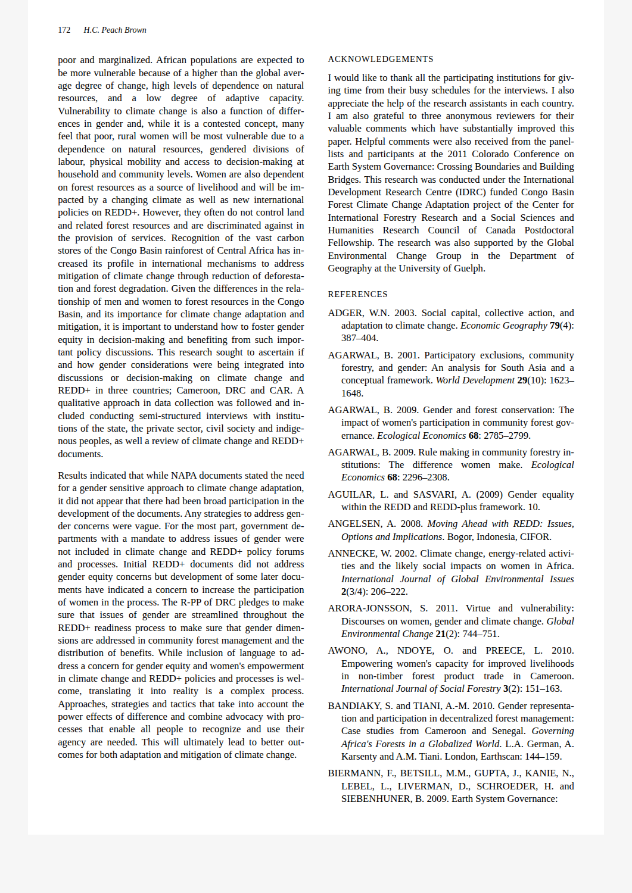172 H.C. Peach Brown
poor and marginalized. African populations are expected to be more vulnerable because of a higher than the global average degree of change, high levels of dependence on natural resources, and a low degree of adaptive capacity. Vulnerability to climate change is also a function of differences in gender and, while it is a contested concept, many feel that poor, rural women will be most vulnerable due to a dependence on natural resources, gendered divisions of labour, physical mobility and access to decision-making at household and community levels. Women are also dependent on forest resources as a source of livelihood and will be impacted by a changing climate as well as new international policies on REDD+. However, they often do not control land and related forest resources and are discriminated against in the provision of services. Recognition of the vast carbon stores of the Congo Basin rainforest of Central Africa has increased its profile in international mechanisms to address mitigation of climate change through reduction of deforestation and forest degradation. Given the differences in the relationship of men and women to forest resources in the Congo Basin, and its importance for climate change adaptation and mitigation, it is important to understand how to foster gender equity in decision-making and benefiting from such important policy discussions. This research sought to ascertain if and how gender considerations were being integrated into discussions or decision-making on climate change and REDD+ in three countries; Cameroon, DRC and CAR. A qualitative approach in data collection was followed and included conducting semi-structured interviews with institutions of the state, the private sector, civil society and indigenous peoples, as well a review of climate change and REDD+ documents.
Results indicated that while NAPA documents stated the need for a gender sensitive approach to climate change adaptation, it did not appear that there had been broad participation in the development of the documents. Any strategies to address gender concerns were vague. For the most part, government departments with a mandate to address issues of gender were not included in climate change and REDD+ policy forums and processes. Initial REDD+ documents did not address gender equity concerns but development of some later documents have indicated a concern to increase the participation of women in the process. The R-PP of DRC pledges to make sure that issues of gender are streamlined throughout the REDD+ readiness process to make sure that gender dimensions are addressed in community forest management and the distribution of benefits. While inclusion of language to address a concern for gender equity and women's empowerment in climate change and REDD+ policies and processes is welcome, translating it into reality is a complex process. Approaches, strategies and tactics that take into account the power effects of difference and combine advocacy with processes that enable all people to recognize and use their agency are needed. This will ultimately lead to better outcomes for both adaptation and mitigation of climate change.
ACKNOWLEDGEMENTS
I would like to thank all the participating institutions for giving time from their busy schedules for the interviews. I also appreciate the help of the research assistants in each country. I am also grateful to three anonymous reviewers for their valuable comments which have substantially improved this paper. Helpful comments were also received from the panellists and participants at the 2011 Colorado Conference on Earth System Governance: Crossing Boundaries and Building Bridges. This research was conducted under the International Development Research Centre (IDRC) funded Congo Basin Forest Climate Change Adaptation project of the Center for International Forestry Research and a Social Sciences and Humanities Research Council of Canada Postdoctoral Fellowship. The research was also supported by the Global Environmental Change Group in the Department of Geography at the University of Guelph.
REFERENCES
ADGER, W.N. 2003. Social capital, collective action, and adaptation to climate change. Economic Geography 79(4): 387–404.
AGARWAL, B. 2001. Participatory exclusions, community forestry, and gender: An analysis for South Asia and a conceptual framework. World Development 29(10): 1623–1648.
AGARWAL, B. 2009. Gender and forest conservation: The impact of women's participation in community forest governance. Ecological Economics 68: 2785–2799.
AGARWAL, B. 2009. Rule making in community forestry institutions: The difference women make. Ecological Economics 68: 2296–2308.
AGUILAR, L. and SASVARI, A. (2009) Gender equality within the REDD and REDD-plus framework. 10.
ANGELSEN, A. 2008. Moving Ahead with REDD: Issues, Options and Implications. Bogor, Indonesia, CIFOR.
ANNECKE, W. 2002. Climate change, energy-related activities and the likely social impacts on women in Africa. International Journal of Global Environmental Issues 2(3/4): 206–222.
ARORA-JONSSON, S. 2011. Virtue and vulnerability: Discourses on women, gender and climate change. Global Environmental Change 21(2): 744–751.
AWONO, A., NDOYE, O. and PREECE, L. 2010. Empowering women's capacity for improved livelihoods in non-timber forest product trade in Cameroon. International Journal of Social Forestry 3(2): 151–163.
BANDIAKY, S. and TIANI, A.-M. 2010. Gender representation and participation in decentralized forest management: Case studies from Cameroon and Senegal. Governing Africa's Forests in a Globalized World. L.A. German, A. Karsenty and A.M. Tiani. London, Earthscan: 144–159.
BIERMANN, F., BETSILL, M.M., GUPTA, J., KANIE, N., LEBEL, L., LIVERMAN, D., SCHROEDER, H. and SIEBENHUNER, B. 2009. Earth System Governance: